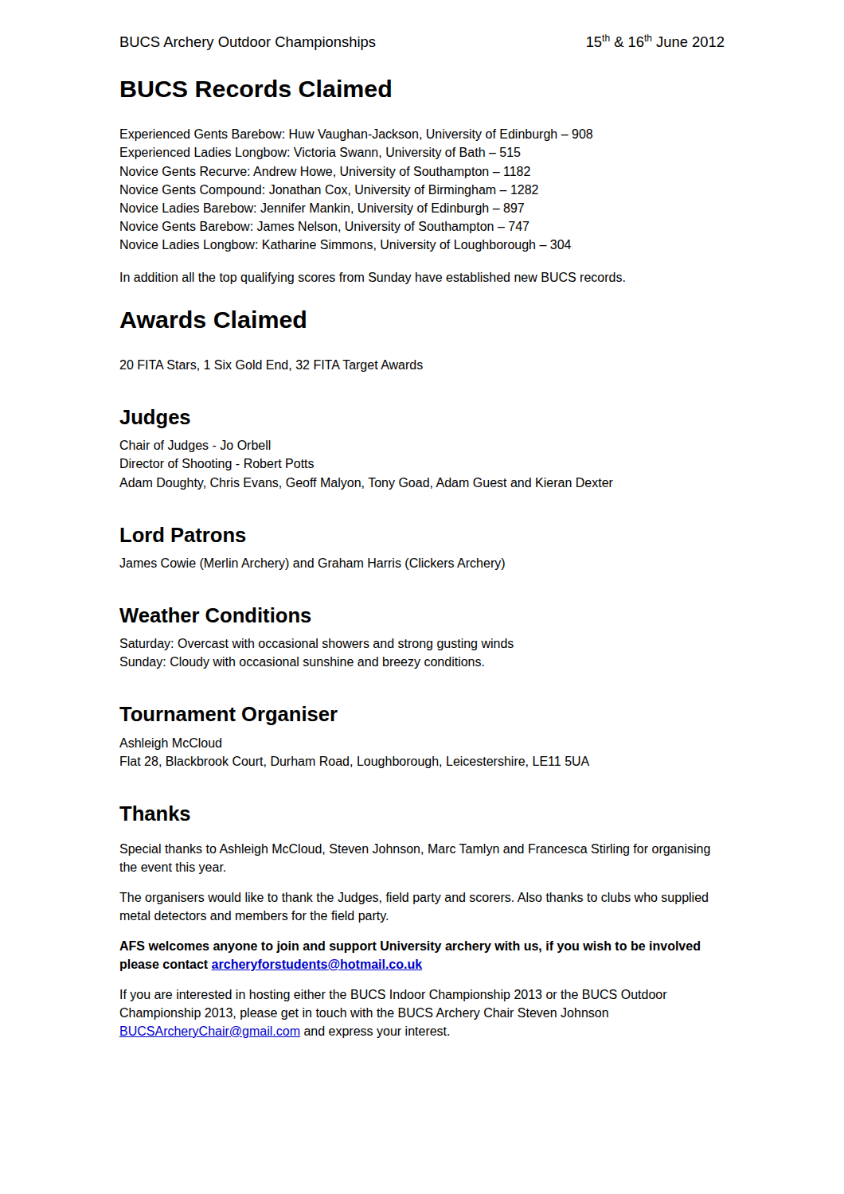BUCS Archery Outdoor Championships 15th & 16th June 2012
BUCS Records Claimed
Experienced Gents Barebow: Huw Vaughan-Jackson, University of Edinburgh – 908
Experienced Ladies Longbow: Victoria Swann, University of Bath – 515
Novice Gents Recurve: Andrew Howe, University of Southampton – 1182
Novice Gents Compound: Jonathan Cox, University of Birmingham – 1282
Novice Ladies Barebow: Jennifer Mankin, University of Edinburgh – 897
Novice Gents Barebow: James Nelson, University of Southampton – 747
Novice Ladies Longbow: Katharine Simmons, University of Loughborough – 304
In addition all the top qualifying scores from Sunday have established new BUCS records.
Awards Claimed
20 FITA Stars, 1 Six Gold End, 32 FITA Target Awards
Judges
Chair of Judges - Jo Orbell
Director of Shooting - Robert Potts
Adam Doughty, Chris Evans, Geoff Malyon, Tony Goad, Adam Guest and Kieran Dexter
Lord Patrons
James Cowie (Merlin Archery) and Graham Harris (Clickers Archery)
Weather Conditions
Saturday: Overcast with occasional showers and strong gusting winds
Sunday: Cloudy with occasional sunshine and breezy conditions.
Tournament Organiser
Ashleigh McCloud
Flat 28, Blackbrook Court, Durham Road, Loughborough, Leicestershire, LE11 5UA
Thanks
Special thanks to Ashleigh McCloud, Steven Johnson, Marc Tamlyn and Francesca Stirling for organising the event this year.
The organisers would like to thank the Judges, field party and scorers. Also thanks to clubs who supplied metal detectors and members for the field party.
AFS welcomes anyone to join and support University archery with us, if you wish to be involved please contact archeryforstudents@hotmail.co.uk
If you are interested in hosting either the BUCS Indoor Championship 2013 or the BUCS Outdoor Championship 2013, please get in touch with the BUCS Archery Chair Steven Johnson BUCSArcheryChair@gmail.com and express your interest.